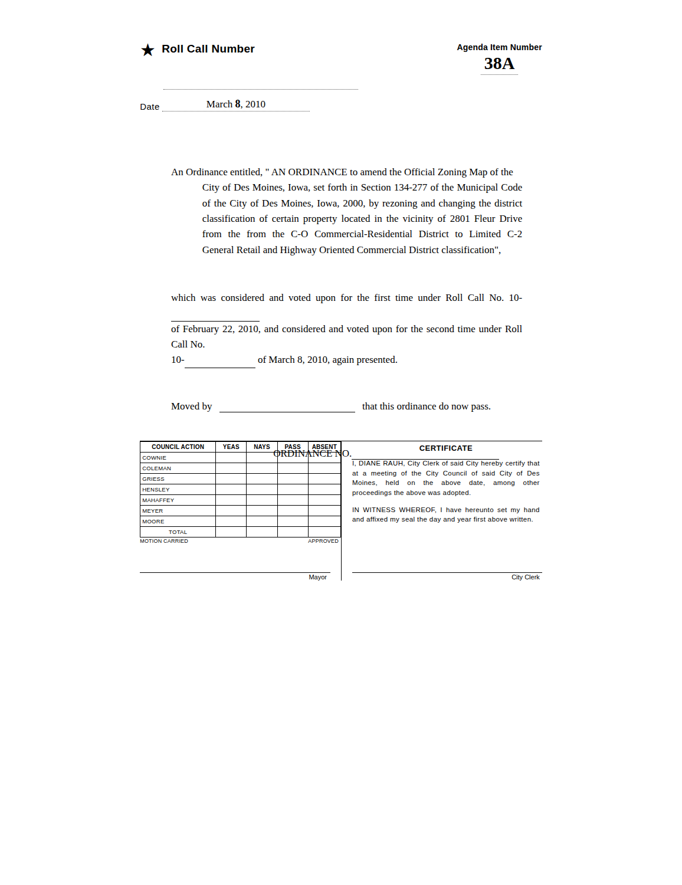★
Roll Call Number
Agenda Item Number
38A
Date March 8, 2010
An Ordinance entitled, " AN ORDINANCE to amend the Official Zoning Map of the City of Des Moines, Iowa, set forth in Section 134-277 of the Municipal Code of the City of Des Moines, Iowa, 2000, by rezoning and changing the district classification of certain property located in the vicinity of 2801 Fleur Drive from the from the C-O Commercial-Residential District to Limited C-2 General Retail and Highway Oriented Commercial District classification",
which was considered and voted upon for the first time under Roll Call No. 10-
of February 22, 2010, and considered and voted upon for the second time under Roll Call No.
10- of March 8, 2010, again presented.
Moved by that this ordinance do now pass.
ORDINANCE NO.
| COUNCIL ACTION | YEAS | NAYS | PASS | ABSENT |
| --- | --- | --- | --- | --- |
| COWNIE | | | | |
| COLEMAN | | | | |
| GRIESS | | | | |
| HENSLEY | | | | |
| MAHAFFEY | | | | |
| MEYER | | | | |
| MOORE | | | | |
| TOTAL | | | | |
MOTION CARRIED
APPROVED
Mayor
CERTIFICATE
I, DIANE RAUH, City Clerk of said City hereby certify that at a meeting of the City Council of said City of Des Moines, held on the above date, among other proceedings the above was adopted.
IN WITNESS WHEREOF, I have hereunto set my hand and affixed my seal the day and year first above written.
City Clerk